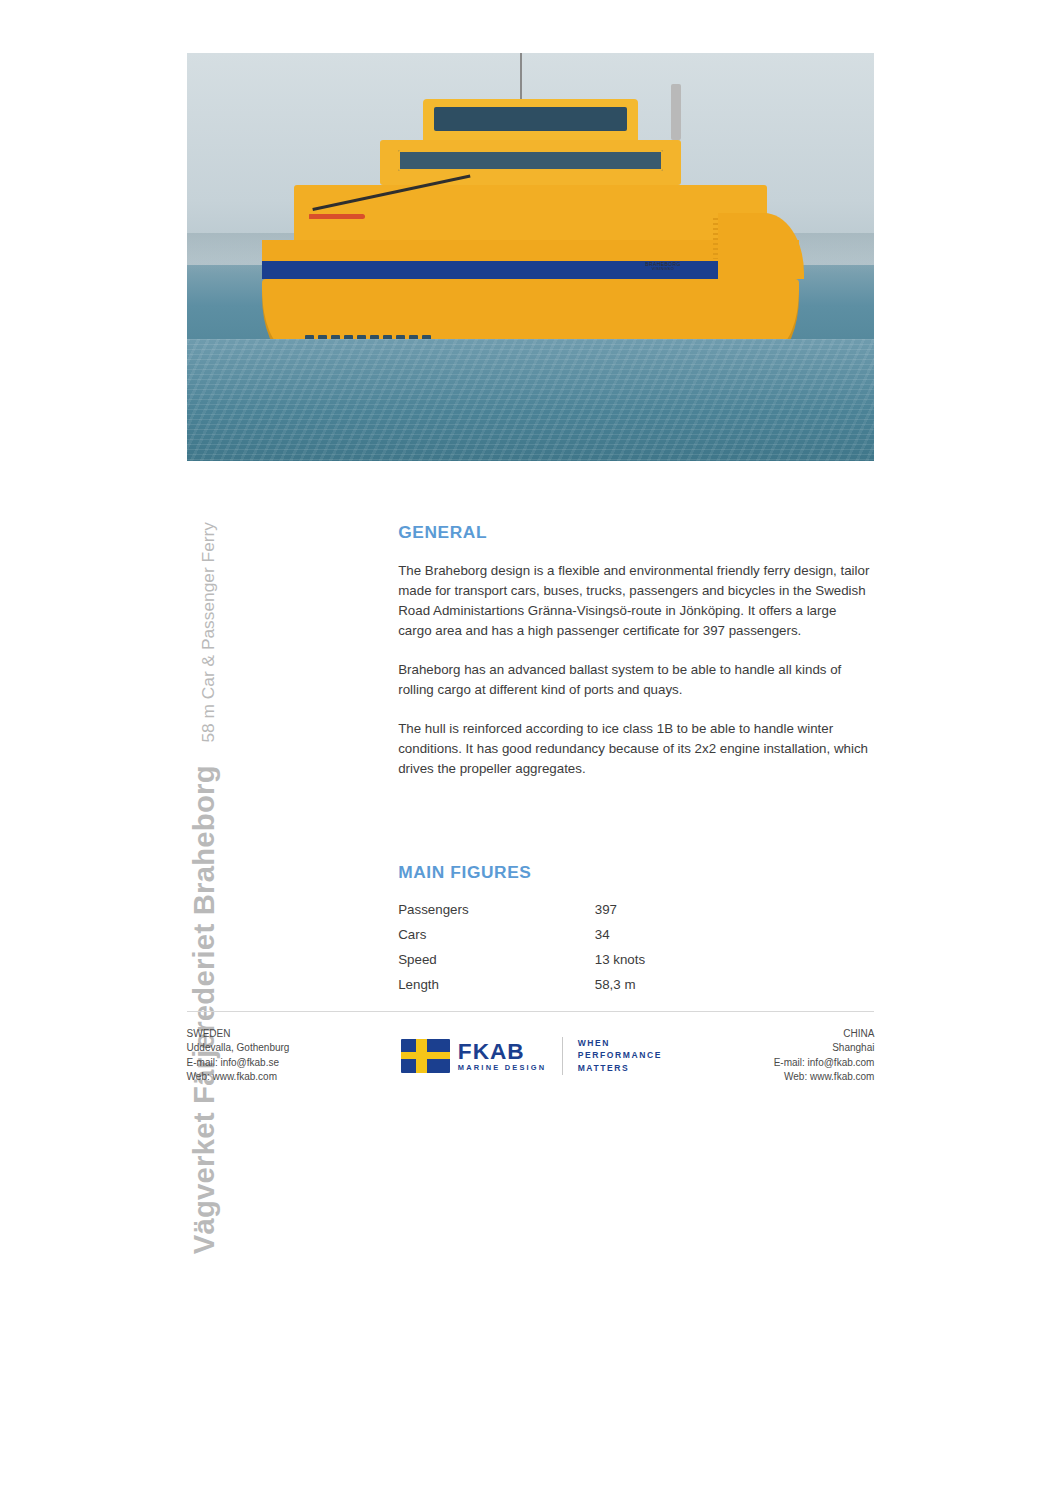BRAHEBORGVISINGSÖ
Vägverket Färjerederiet Braheborg 58 m Car & Passenger Ferry
GENERAL
The Braheborg design is a flexible and environmental friendly ferry design, tailor made for transport cars, buses, trucks, passengers and bicycles in the Swedish Road Administartions Gränna-Visingsö-route in Jönköping. It offers a large cargo area and has a high passenger certificate for 397 passengers.
Braheborg has an advanced ballast system to be able to handle all kinds of rolling cargo at different kind of ports and quays.
The hull is reinforced according to ice class 1B to be able to handle winter conditions. It has good redundancy because of its 2x2 engine installation, which drives the propeller aggregates.
MAIN FIGURES
| Passengers | 397 |
| Cars | 34 |
| Speed | 13 knots |
| Length | 58,3 m |
SWEDEN
Uddevalla, Gothenburg
E-mail: info@fkab.se
Web: www.fkab.com
FKABMARINE DESIGN
When
Performance
Matters
CHINA
Shanghai
E-mail: info@fkab.com
Web: www.fkab.com